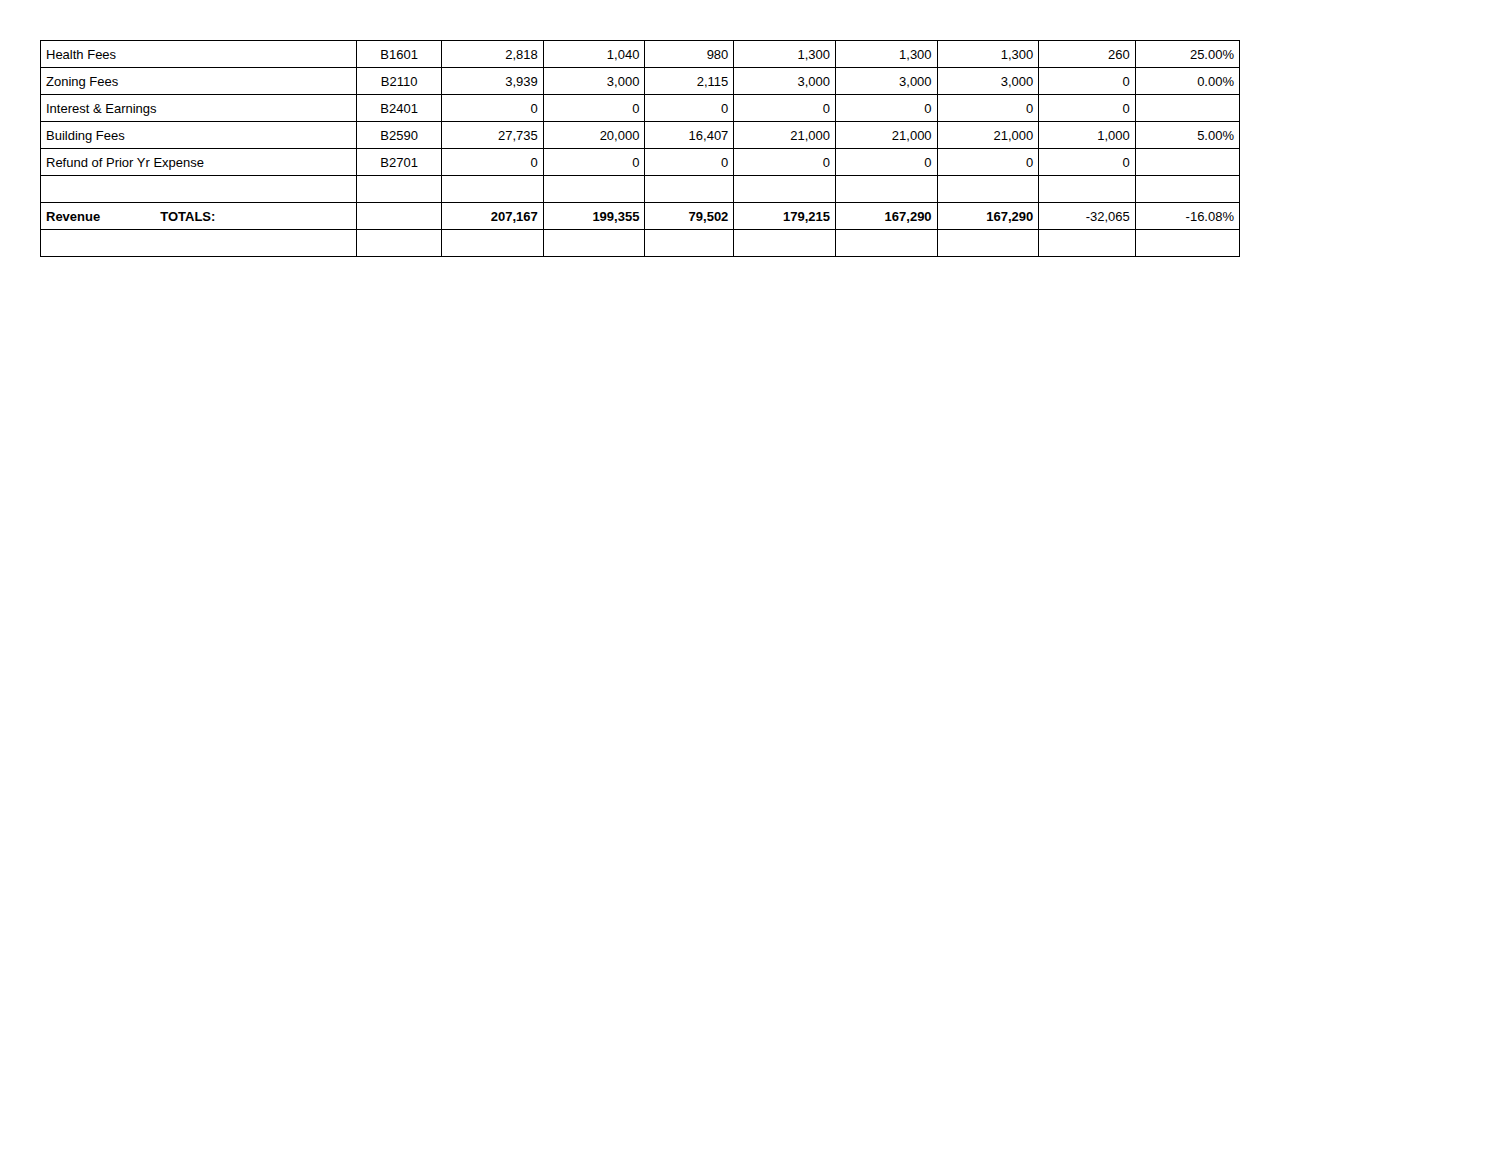| Health Fees | B1601 | 2,818 | 1,040 | 980 | 1,300 | 1,300 | 1,300 | 260 | 25.00% |
| Zoning Fees | B2110 | 3,939 | 3,000 | 2,115 | 3,000 | 3,000 | 3,000 | 0 | 0.00% |
| Interest & Earnings | B2401 | 0 | 0 | 0 | 0 | 0 | 0 | 0 | |
| Building Fees | B2590 | 27,735 | 20,000 | 16,407 | 21,000 | 21,000 | 21,000 | 1,000 | 5.00% |
| Refund of Prior Yr Expense | B2701 | 0 | 0 | 0 | 0 | 0 | 0 | 0 | |
| Revenue TOTALS: | | 207,167 | 199,355 | 79,502 | 179,215 | 167,290 | 167,290 | -32,065 | -16.08% |